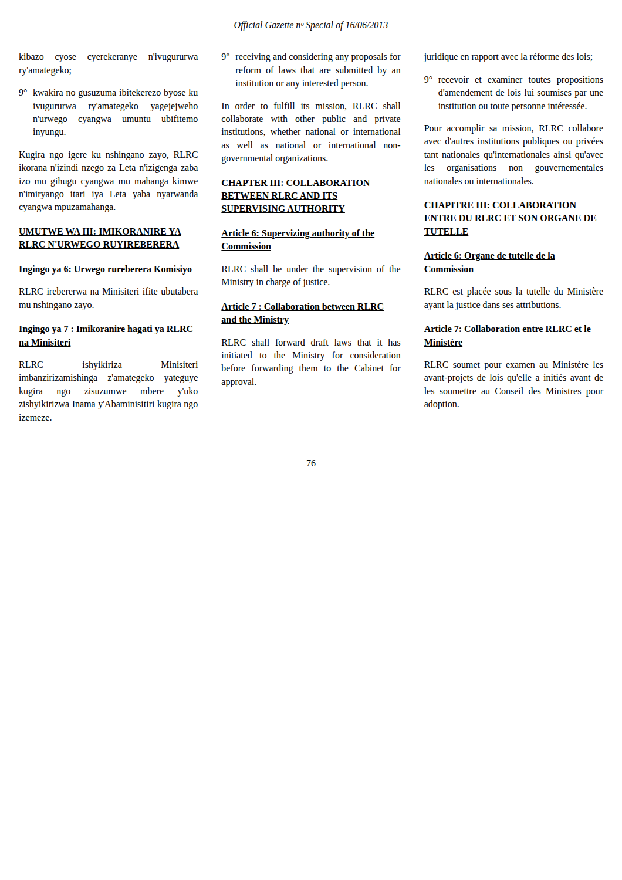Official Gazette nᵒ Special of 16/06/2013
kibazo cyose cyerekeranye n'ivugururwa ry'amategeko;
9° kwakira no gusuzuma ibitekerezo byose ku ivugururwa ry'amategeko yagejejweho n'urwego cyangwa umuntu ubifitemo inyungu.
Kugira ngo igere ku nshingano zayo, RLRC ikorana n'izindi nzego za Leta n'izigenga zaba izo mu gihugu cyangwa mu mahanga kimwe n'imiryango itari iya Leta yaba nyarwanda cyangwa mpuzamahanga.
UMUTWE WA III: IMIKORANIRE YA RLRC N'URWEGO RUYIREBERERA
Ingingo ya 6: Urwego rureberera Komisiyo
RLRC irebererwa na Minisiteri ifite ubutabera mu nshingano zayo.
Ingingo ya 7 : Imikoranire hagati ya RLRC na Minisiteri
RLRC ishyikiriza Minisiteri imbanzirizamishinga z'amategeko yateguye kugira ngo zisuzumwe mbere y'uko zishyikirizwa Inama y'Abaminisitiri kugira ngo izemeze.
9° receiving and considering any proposals for reform of laws that are submitted by an institution or any interested person.
In order to fulfill its mission, RLRC shall collaborate with other public and private institutions, whether national or international as well as national or international non-governmental organizations.
CHAPTER III: COLLABORATION BETWEEN RLRC AND ITS SUPERVISING AUTHORITY
Article 6: Supervizing authority of the Commission
RLRC shall be under the supervision of the Ministry in charge of justice.
Article 7 : Collaboration between RLRC and the Ministry
RLRC shall forward draft laws that it has initiated to the Ministry for consideration before forwarding them to the Cabinet for approval.
juridique en rapport avec la réforme des lois;
9° recevoir et examiner toutes propositions d'amendement de lois lui soumises par une institution ou toute personne intéressée.
Pour accomplir sa mission, RLRC collabore avec d'autres institutions publiques ou privées tant nationales qu'internationales ainsi qu'avec les organisations non gouvernementales nationales ou internationales.
CHAPITRE III: COLLABORATION ENTRE DU RLRC ET SON ORGANE DE TUTELLE
Article 6: Organe de tutelle de la Commission
RLRC est placée sous la tutelle du Ministère ayant la justice dans ses attributions.
Article 7: Collaboration entre RLRC et le Ministère
RLRC soumet pour examen au Ministère les avant-projets de lois qu'elle a initiés avant de les soumettre au Conseil des Ministres pour adoption.
76